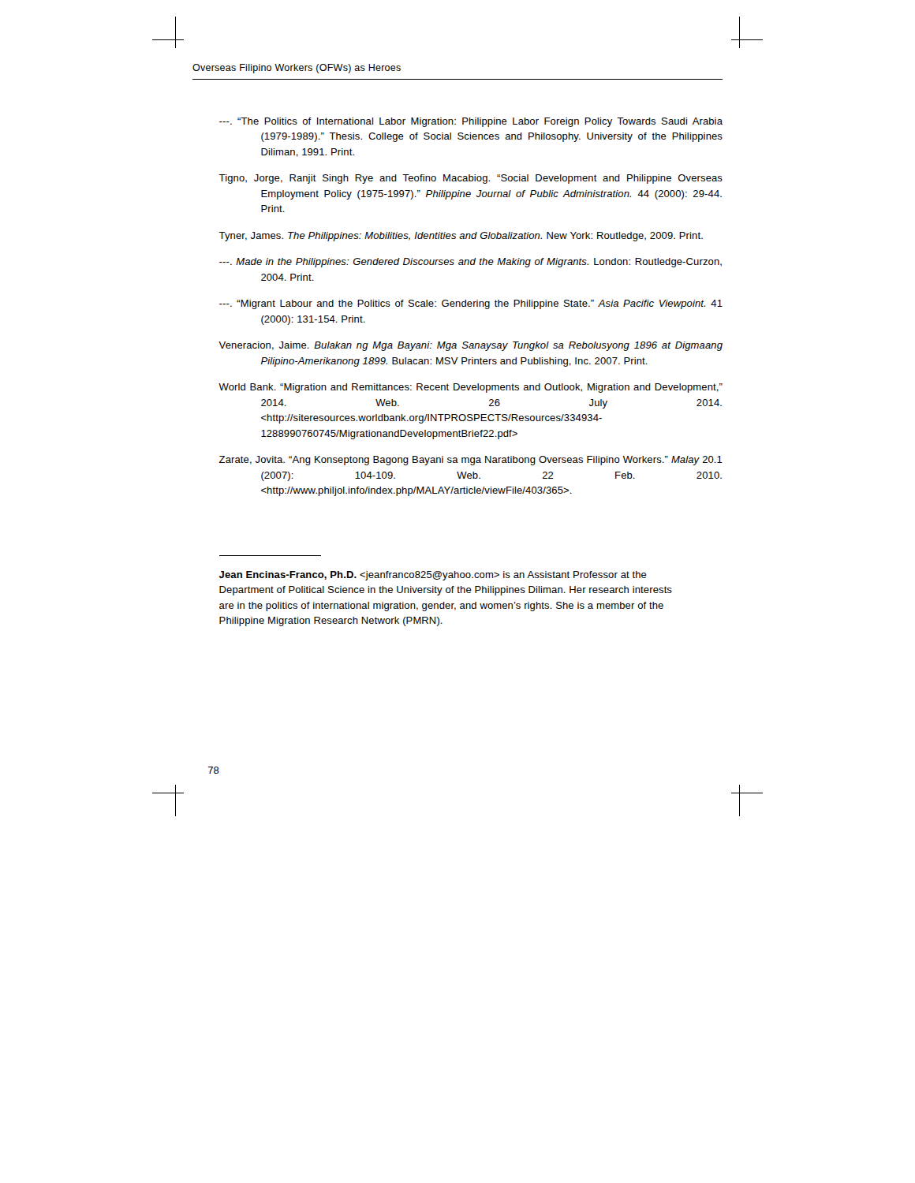Overseas Filipino Workers (OFWs) as Heroes
---. “The Politics of International Labor Migration: Philippine Labor Foreign Policy Towards Saudi Arabia (1979-1989).” Thesis. College of Social Sciences and Philosophy. University of the Philippines Diliman, 1991. Print.
Tigno, Jorge, Ranjit Singh Rye and Teofino Macabiog. “Social Development and Philippine Overseas Employment Policy (1975-1997).” Philippine Journal of Public Administration. 44 (2000): 29-44. Print.
Tyner, James. The Philippines: Mobilities, Identities and Globalization. New York: Routledge, 2009. Print.
---. Made in the Philippines: Gendered Discourses and the Making of Migrants. London: Routledge-Curzon, 2004. Print.
---. “Migrant Labour and the Politics of Scale: Gendering the Philippine State.” Asia Pacific Viewpoint. 41 (2000): 131-154. Print.
Veneracion, Jaime. Bulakan ng Mga Bayani: Mga Sanaysay Tungkol sa Rebolusyong 1896 at Digmaang Pilipino-Amerikanong 1899. Bulacan: MSV Printers and Publishing, Inc. 2007. Print.
World Bank. “Migration and Remittances: Recent Developments and Outlook, Migration and Development,” 2014. Web. 26 July 2014. <http://siteresources.worldbank.org/INTPROSPECTS/Resources/334934-1288990760745/MigrationandDevelopmentBrief22.pdf>
Zarate, Jovita. “Ang Konseptong Bagong Bayani sa mga Naratibong Overseas Filipino Workers.” Malay 20.1 (2007): 104-109. Web. 22 Feb. 2010. <http://www.philjol.info/index.php/MALAY/article/viewFile/403/365>.
Jean Encinas-Franco, Ph.D. <jeanfranco825@yahoo.com> is an Assistant Professor at the Department of Political Science in the University of the Philippines Diliman. Her research interests are in the politics of international migration, gender, and women’s rights. She is a member of the Philippine Migration Research Network (PMRN).
78